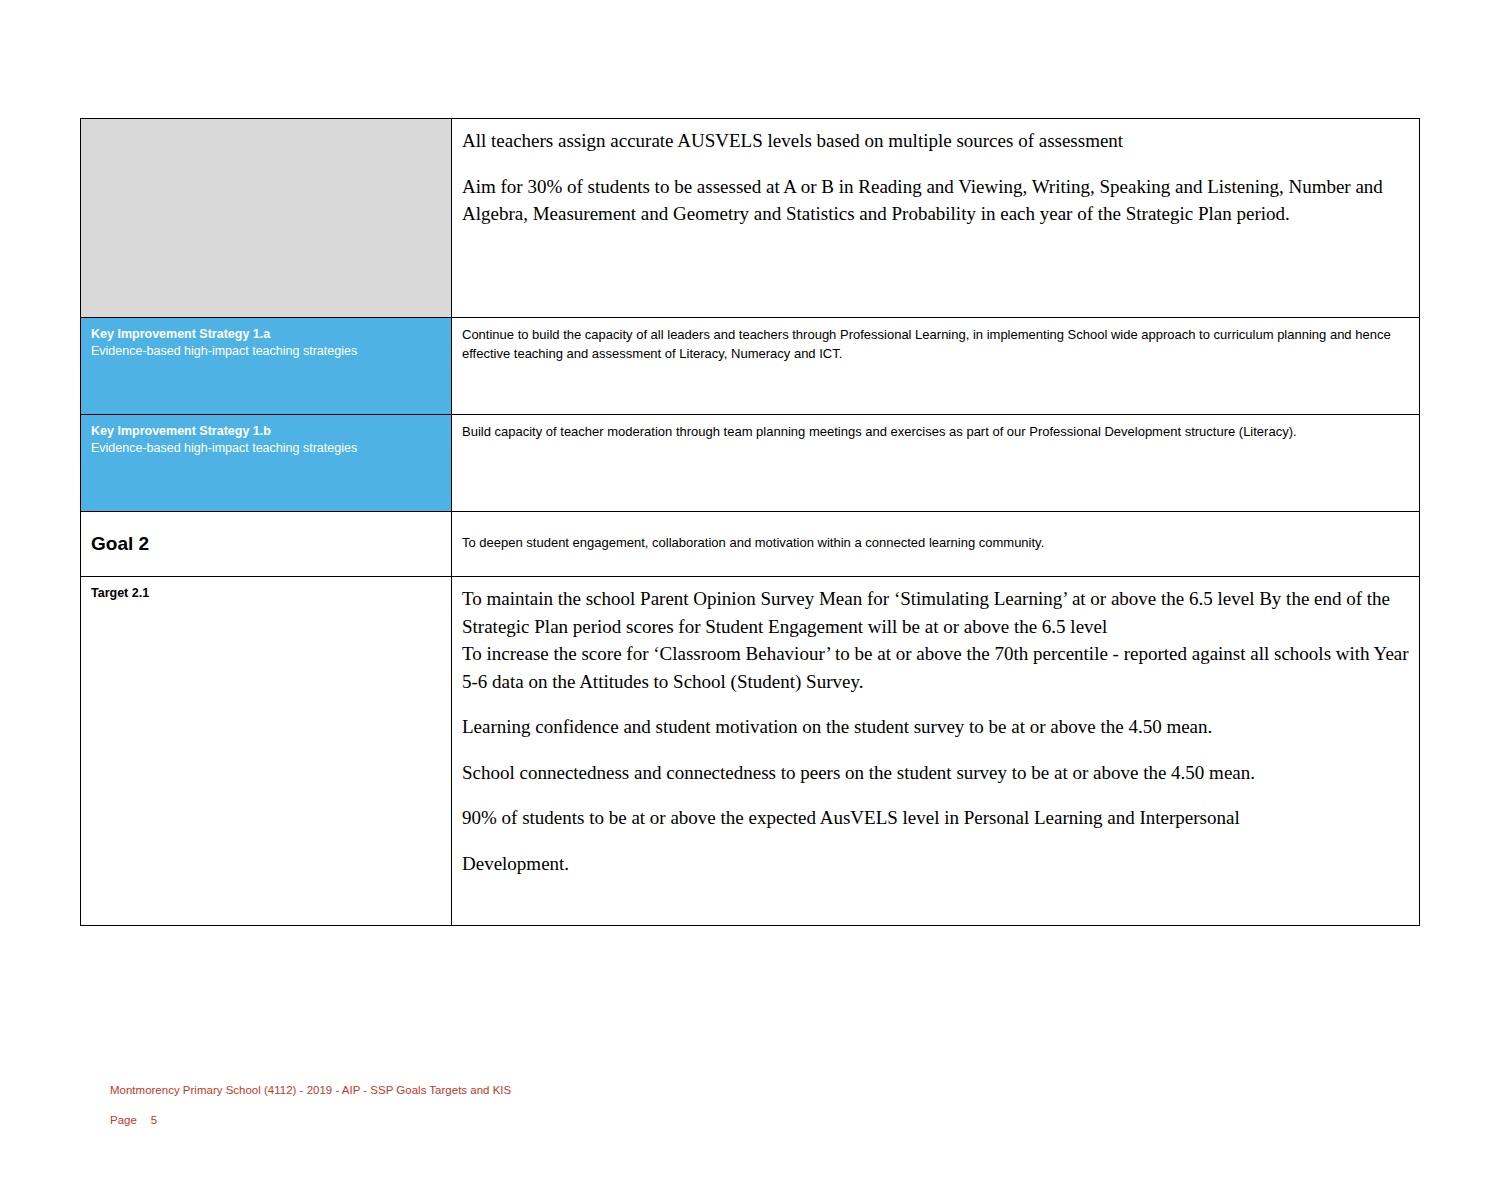| | All teachers assign accurate AUSVELS levels based on multiple sources of assessment Aim for 30% of students to be assessed at A or B in Reading and Viewing, Writing, Speaking and Listening, Number and Algebra, Measurement and Geometry and Statistics and Probability in each year of the Strategic Plan period. |
| Key Improvement Strategy 1.a Evidence-based high-impact teaching strategies | Continue to build the capacity of all leaders and teachers through Professional Learning, in implementing School wide approach to curriculum planning and hence effective teaching and assessment of Literacy, Numeracy and ICT. |
| Key Improvement Strategy 1.b Evidence-based high-impact teaching strategies | Build capacity of teacher moderation through team planning meetings and exercises as part of our Professional Development structure (Literacy). |
| Goal 2 | To deepen student engagement, collaboration and motivation within a connected learning community. |
| Target 2.1 | To maintain the school Parent Opinion Survey Mean for ‘Stimulating Learning’ at or above the 6.5 level By the end of the Strategic Plan period scores for Student Engagement will be at or above the 6.5 level To increase the score for ‘Classroom Behaviour’ to be at or above the 70th percentile - reported against all schools with Year 5-6 data on the Attitudes to School (Student) Survey. Learning confidence and student motivation on the student survey to be at or above the 4.50 mean. School connectedness and connectedness to peers on the student survey to be at or above the 4.50 mean. 90% of students to be at or above the expected AusVELS level in Personal Learning and Interpersonal Development. |
Montmorency Primary School (4112) - 2019 - AIP - SSP Goals Targets and KIS
Page5